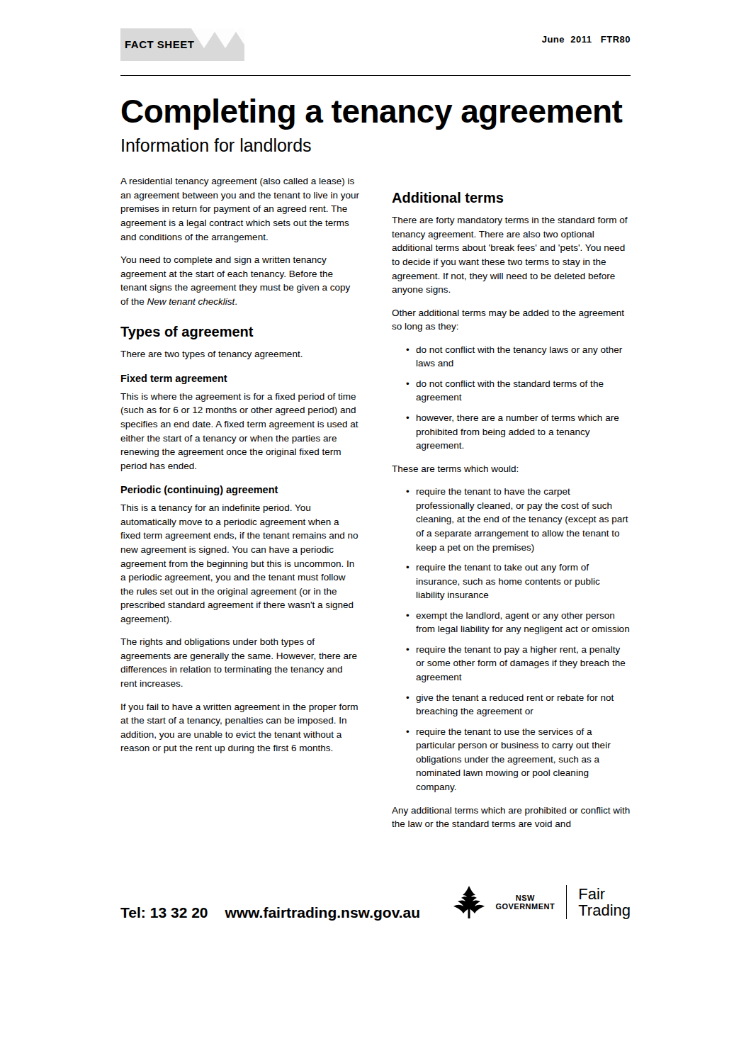FACT SHEET
June 2011 FTR80
Completing a tenancy agreement
Information for landlords
A residential tenancy agreement (also called a lease) is an agreement between you and the tenant to live in your premises in return for payment of an agreed rent. The agreement is a legal contract which sets out the terms and conditions of the arrangement.
You need to complete and sign a written tenancy agreement at the start of each tenancy. Before the tenant signs the agreement they must be given a copy of the New tenant checklist.
Types of agreement
There are two types of tenancy agreement.
Fixed term agreement
This is where the agreement is for a fixed period of time (such as for 6 or 12 months or other agreed period) and specifies an end date. A fixed term agreement is used at either the start of a tenancy or when the parties are renewing the agreement once the original fixed term period has ended.
Periodic (continuing) agreement
This is a tenancy for an indefinite period. You automatically move to a periodic agreement when a fixed term agreement ends, if the tenant remains and no new agreement is signed. You can have a periodic agreement from the beginning but this is uncommon. In a periodic agreement, you and the tenant must follow the rules set out in the original agreement (or in the prescribed standard agreement if there wasn't a signed agreement).
The rights and obligations under both types of agreements are generally the same. However, there are differences in relation to terminating the tenancy and rent increases.
If you fail to have a written agreement in the proper form at the start of a tenancy, penalties can be imposed. In addition, you are unable to evict the tenant without a reason or put the rent up during the first 6 months.
Additional terms
There are forty mandatory terms in the standard form of tenancy agreement. There are also two optional additional terms about 'break fees' and 'pets'. You need to decide if you want these two terms to stay in the agreement. If not, they will need to be deleted before anyone signs.
Other additional terms may be added to the agreement so long as they:
do not conflict with the tenancy laws or any other laws and
do not conflict with the standard terms of the agreement
however, there are a number of terms which are prohibited from being added to a tenancy agreement.
These are terms which would:
require the tenant to have the carpet professionally cleaned, or pay the cost of such cleaning, at the end of the tenancy (except as part of a separate arrangement to allow the tenant to keep a pet on the premises)
require the tenant to take out any form of insurance, such as home contents or public liability insurance
exempt the landlord, agent or any other person from legal liability for any negligent act or omission
require the tenant to pay a higher rent, a penalty or some other form of damages if they breach the agreement
give the tenant a reduced rent or rebate for not breaching the agreement or
require the tenant to use the services of a particular person or business to carry out their obligations under the agreement, such as a nominated lawn mowing or pool cleaning company.
Any additional terms which are prohibited or conflict with the law or the standard terms are void and
Tel: 13 32 20 www.fairtrading.nsw.gov.au
NSW
GOVERNMENT
Fair Trading